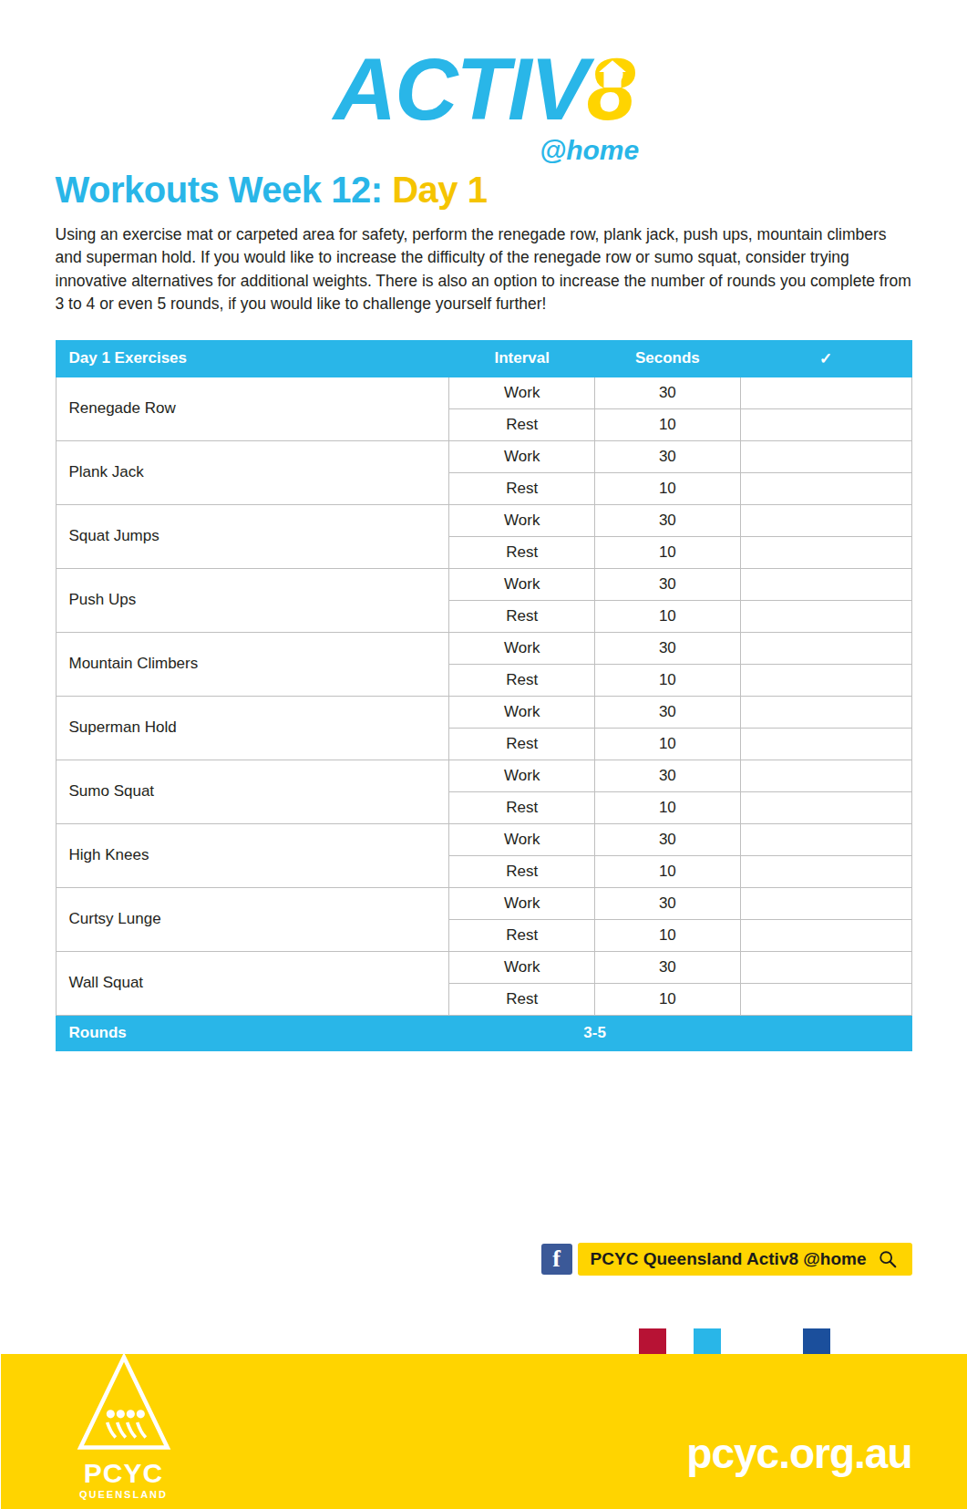ACTIV8 @home
Workouts Week 12: Day 1
Using an exercise mat or carpeted area for safety, perform the renegade row, plank jack, push ups, mountain climbers and superman hold. If you would like to increase the difficulty of the renegade row or sumo squat, consider trying innovative alternatives for additional weights. There is also an option to increase the number of rounds you complete from 3 to 4 or even 5 rounds, if you would like to challenge yourself further!
| Day 1 Exercises | Interval | Seconds | ✓ |
| --- | --- | --- | --- |
| Renegade Row | Work | 30 | |
| Rest | 10 | |
| Plank Jack | Work | 30 | |
| Rest | 10 | |
| Squat Jumps | Work | 30 | |
| Rest | 10 | |
| Push Ups | Work | 30 | |
| Rest | 10 | |
| Mountain Climbers | Work | 30 | |
| Rest | 10 | |
| Superman Hold | Work | 30 | |
| Rest | 10 | |
| Sumo Squat | Work | 30 | |
| Rest | 10 | |
| High Knees | Work | 30 | |
| Rest | 10 | |
| Curtsy Lunge | Work | 30 | |
| Rest | 10 | |
| Wall Squat | Work | 30 | |
| Rest | 10 | |
| Rounds | 3-5 | |
f
PCYC Queensland Activ8 @home
PCYC
QUEENSLAND
pcyc.org.au